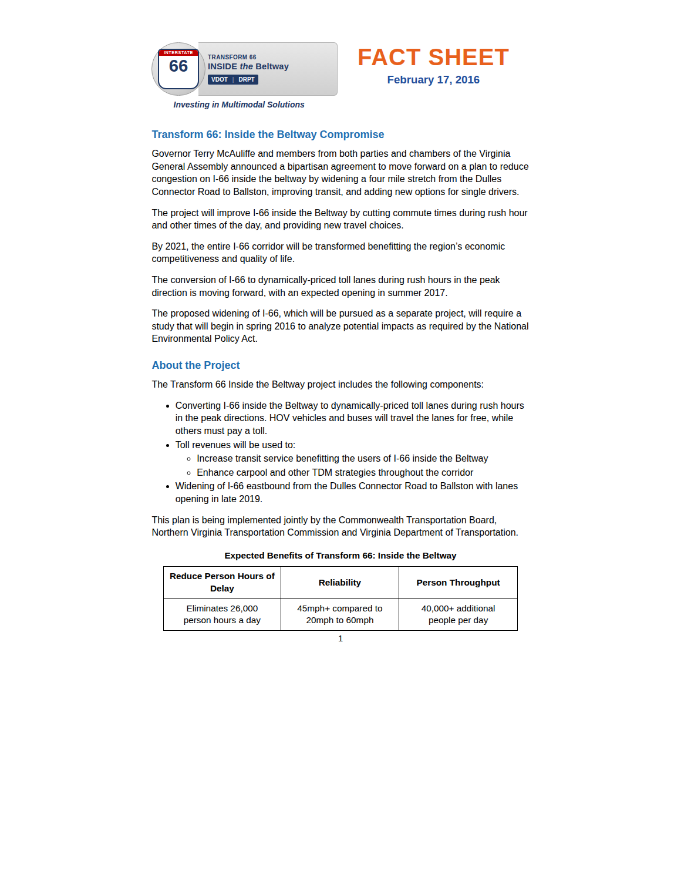INTERSTATE
66
TRANSFORM 66
INSIDE the Beltway
VDOT|DRPT
Investing in Multimodal Solutions
FACT SHEET
February 17, 2016
Transform 66: Inside the Beltway Compromise
Governor Terry McAuliffe and members from both parties and chambers of the Virginia General Assembly announced a bipartisan agreement to move forward on a plan to reduce congestion on I-66 inside the beltway by widening a four mile stretch from the Dulles Connector Road to Ballston, improving transit, and adding new options for single drivers.
The project will improve I-66 inside the Beltway by cutting commute times during rush hour and other times of the day, and providing new travel choices.
By 2021, the entire I-66 corridor will be transformed benefitting the region’s economic competitiveness and quality of life.
The conversion of I-66 to dynamically-priced toll lanes during rush hours in the peak direction is moving forward, with an expected opening in summer 2017.
The proposed widening of I-66, which will be pursued as a separate project, will require a study that will begin in spring 2016 to analyze potential impacts as required by the National Environmental Policy Act.
About the Project
The Transform 66 Inside the Beltway project includes the following components:
Converting I-66 inside the Beltway to dynamically-priced toll lanes during rush hours in the peak directions. HOV vehicles and buses will travel the lanes for free, while others must pay a toll.
Toll revenues will be used to:
Increase transit service benefitting the users of I-66 inside the Beltway
Enhance carpool and other TDM strategies throughout the corridor
Widening of I-66 eastbound from the Dulles Connector Road to Ballston with lanes opening in late 2019.
This plan is being implemented jointly by the Commonwealth Transportation Board, Northern Virginia Transportation Commission and Virginia Department of Transportation.
Expected Benefits of Transform 66: Inside the Beltway
| Reduce Person Hours of Delay | Reliability | Person Throughput |
| --- | --- | --- |
| Eliminates 26,000 person hours a day | 45mph+ compared to 20mph to 60mph | 40,000+ additional people per day |
1